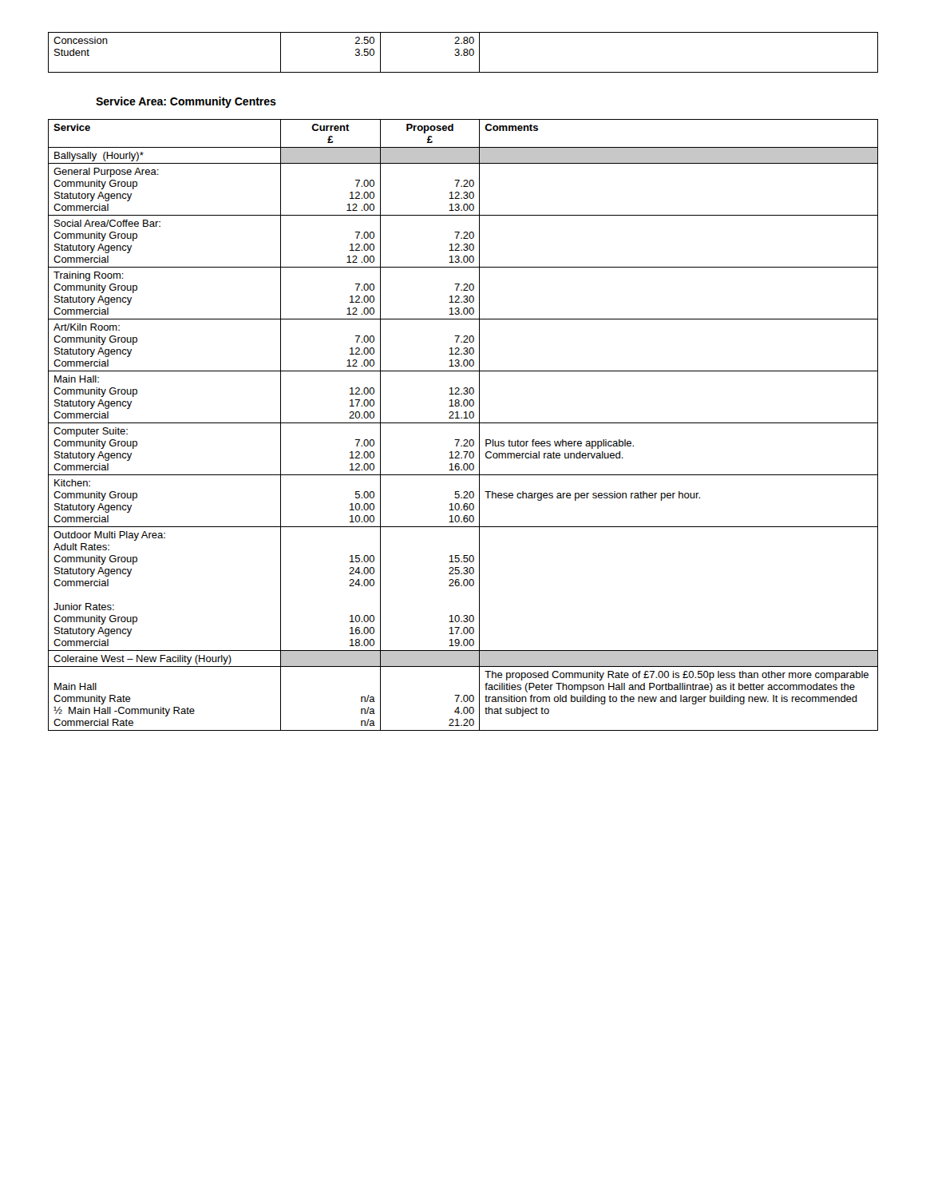| Concession Student | 2.50 3.50 | 2.80 3.80 | |
Service Area: Community Centres
| Service | Current £ | Proposed £ | Comments |
| --- | --- | --- | --- |
| Ballysally (Hourly)* | | | |
| General Purpose Area: Community Group Statutory Agency Commercial | 7.00 12.00 12 .00 | 7.20 12.30 13.00 | |
| Social Area/Coffee Bar: Community Group Statutory Agency Commercial | 7.00 12.00 12 .00 | 7.20 12.30 13.00 | |
| Training Room: Community Group Statutory Agency Commercial | 7.00 12.00 12 .00 | 7.20 12.30 13.00 | |
| Art/Kiln Room: Community Group Statutory Agency Commercial | 7.00 12.00 12 .00 | 7.20 12.30 13.00 | |
| Main Hall: Community Group Statutory Agency Commercial | 12.00 17.00 20.00 | 12.30 18.00 21.10 | |
| Computer Suite: Community Group Statutory Agency Commercial | 7.00 12.00 12.00 | 7.20 12.70 16.00 | Plus tutor fees where applicable. Commercial rate undervalued. |
| Kitchen: Community Group Statutory Agency Commercial | 5.00 10.00 10.00 | 5.20 10.60 10.60 | These charges are per session rather per hour. |
| Outdoor Multi Play Area: Adult Rates: Community Group Statutory Agency Commercial Junior Rates: Community Group Statutory Agency Commercial | 15.00 24.00 24.00 10.00 16.00 18.00 | 15.50 25.30 26.00 10.30 17.00 19.00 | |
| Coleraine West – New Facility (Hourly) | | | |
| Main Hall Community Rate ½ Main Hall -Community Rate Commercial Rate | n/a n/a n/a | 7.00 4.00 21.20 | The proposed Community Rate of £7.00 is £0.50p less than other more comparable facilities (Peter Thompson Hall and Portballintrae) as it better accommodates the transition from old building to the new and larger building new. It is recommended that subject to |